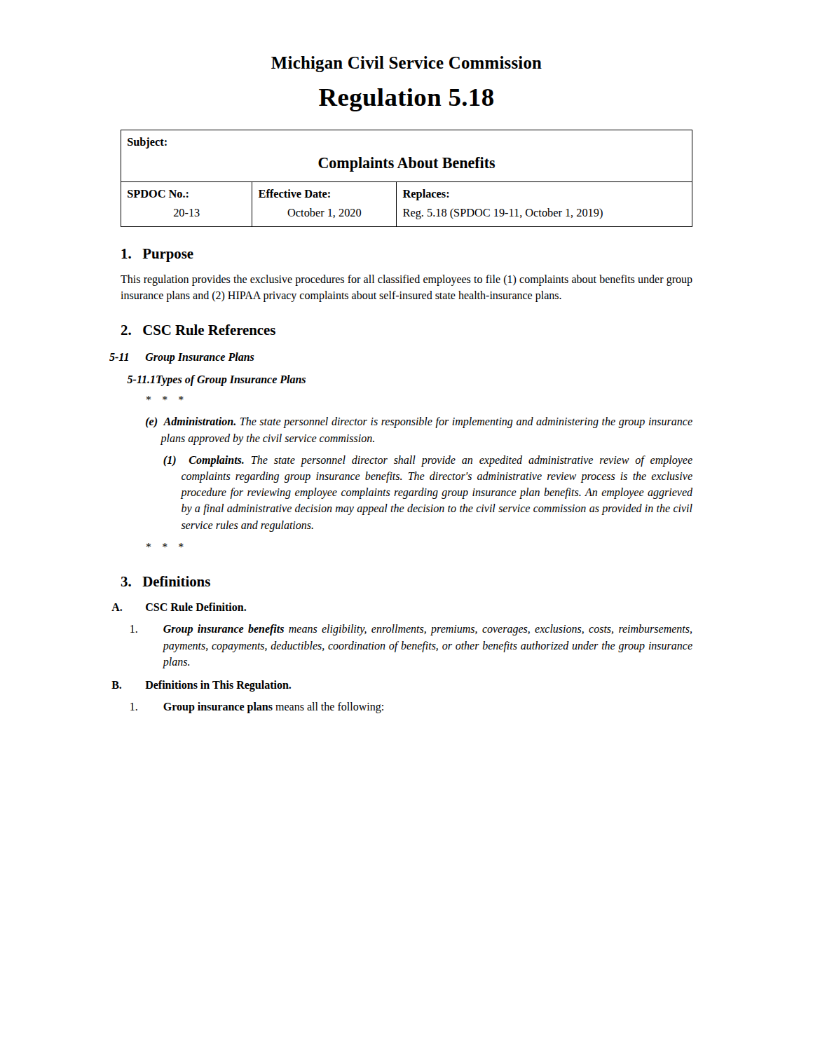Michigan Civil Service Commission
Regulation 5.18
| Subject: Complaints About Benefits |
| SPDOC No.: 20-13 | Effective Date: October 1, 2020 | Replaces: Reg. 5.18 (SPDOC 19-11, October 1, 2019) |
1. Purpose
This regulation provides the exclusive procedures for all classified employees to file (1) complaints about benefits under group insurance plans and (2) HIPAA privacy complaints about self-insured state health-insurance plans.
2. CSC Rule References
5-11 Group Insurance Plans
5-11.1 Types of Group Insurance Plans
* * *
(e) Administration. The state personnel director is responsible for implementing and administering the group insurance plans approved by the civil service commission.
(1) Complaints. The state personnel director shall provide an expedited administrative review of employee complaints regarding group insurance benefits. The director's administrative review process is the exclusive procedure for reviewing employee complaints regarding group insurance plan benefits. An employee aggrieved by a final administrative decision may appeal the decision to the civil service commission as provided in the civil service rules and regulations.
* * *
3. Definitions
A. CSC Rule Definition.
1. Group insurance benefits means eligibility, enrollments, premiums, coverages, exclusions, costs, reimbursements, payments, copayments, deductibles, coordination of benefits, or other benefits authorized under the group insurance plans.
B. Definitions in This Regulation.
1. Group insurance plans means all the following: